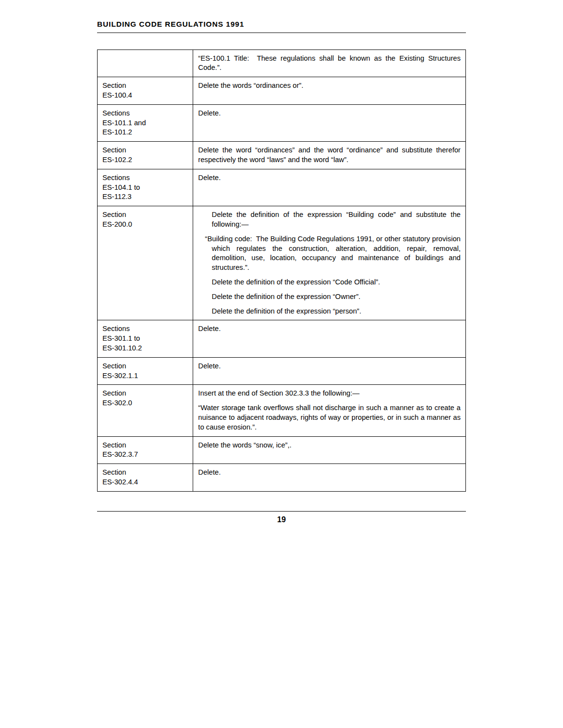BUILDING CODE REGULATIONS 1991
| | “ES-100.1 Title: These regulations shall be known as the Existing Structures Code.”. |
| Section ES-100.4 | Delete the words “ordinances or”. |
| Sections ES-101.1 and ES-101.2 | Delete. |
| Section ES-102.2 | Delete the word “ordinances” and the word “ordinance” and substitute therefor respectively the word “laws” and the word “law”. |
| Sections ES-104.1 to ES-112.3 | Delete. |
| Section ES-200.0 | Delete the definition of the expression “Building code” and substitute the following:— “Building code: The Building Code Regulations 1991, or other statutory provision which regulates the construction, alteration, addition, repair, removal, demolition, use, location, occupancy and maintenance of buildings and structures.”. Delete the definition of the expression “Code Official”. Delete the definition of the expression “Owner”. Delete the definition of the expression “person”. |
| Sections ES-301.1 to ES-301.10.2 | Delete. |
| Section ES-302.1.1 | Delete. |
| Section ES-302.0 | Insert at the end of Section 302.3.3 the following:— “Water storage tank overflows shall not discharge in such a manner as to create a nuisance to adjacent roadways, rights of way or properties, or in such a manner as to cause erosion.”. |
| Section ES-302.3.7 | Delete the words “snow, ice”,. |
| Section ES-302.4.4 | Delete. |
19